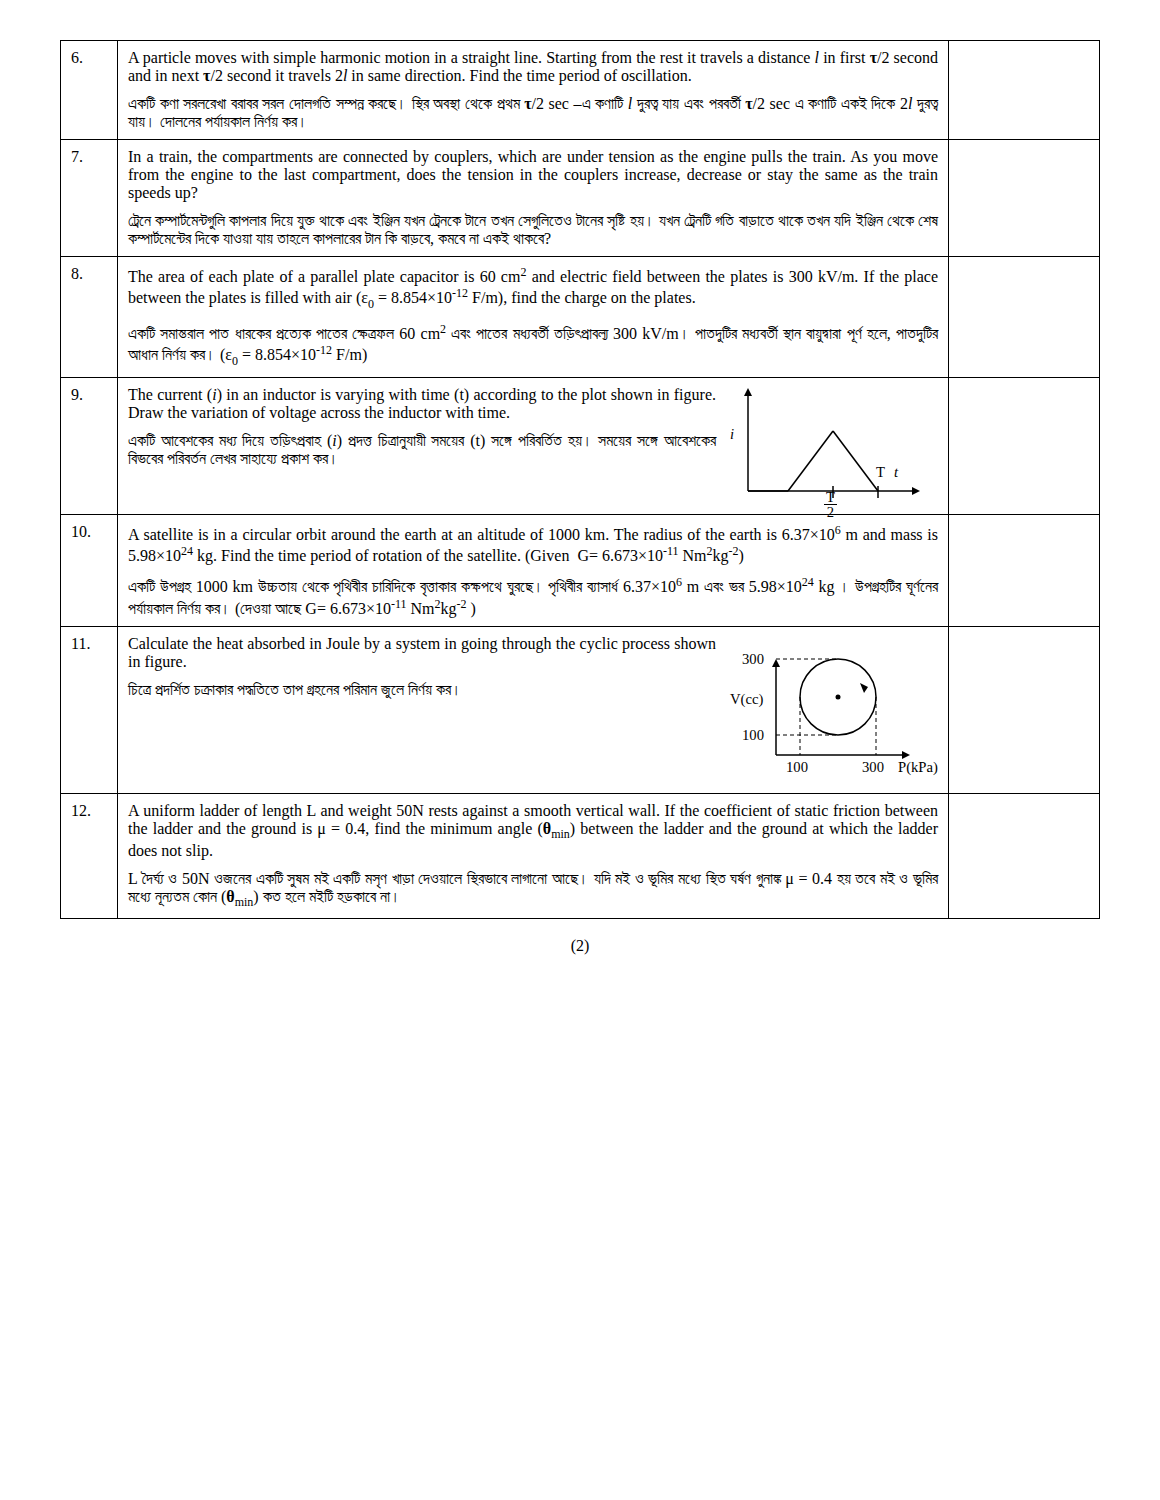| 6. | A particle moves with simple harmonic motion in a straight line. Starting from the rest it travels a distance l in first τ /2 second and in next τ /2 second it travels 2 l in same direction. Find the time period of oscillation. একটি কণা সরলরেখা বরাবর সরল দোলগতি সম্পন্ন করছে। স্থির অবস্থা থেকে প্রথম τ /2 sec –এ কণাটি l দুরত্ব যায় এবং পরবর্তী τ /2 sec এ কণাটি একই দিকে 2 l দুরত্ব যায়। দোলনের পর্যায়কাল নির্ণয় কর। | |
| 7. | In a train, the compartments are connected by couplers, which are under tension as the engine pulls the train. As you move from the engine to the last compartment, does the tension in the couplers increase, decrease or stay the same as the train speeds up? ট্রেনে কম্পার্টমেন্টগুলি কাপলার দিয়ে যুক্ত থাকে এবং ইঞ্জিন যখন ট্রেনকে টানে তখন সেগুলিতেও টানের সৃষ্টি হয়। যখন ট্রেনটি গতি বাড়াতে থাকে তখন যদি ইঞ্জিন থেকে শেষ কম্পার্টমেন্টের দিকে যাওয়া যায় তাহলে কাপলারের টান কি বাড়বে, কমবে না একই থাকবে? | |
| 8. | The area of each plate of a parallel plate capacitor is 60 cm 2 and electric field between the plates is 300 kV/m. If the place between the plates is filled with air (ε 0 = 8.854×10 -12 F/m), find the charge on the plates. একটি সমান্তরাল পাত ধারকের প্রত্যেক পাতের ক্ষেত্রফল 60 cm 2 এবং পাতের মধ্যবর্তী তড়িৎপ্রাবল্য 300 kV/m। পাতদুটির মধ্যবর্তী স্থান বায়ুদ্বারা পূর্ণ হলে, পাতদুটির আধান নির্ণয় কর। (ε 0 = 8.854×10 -12 F/m) | |
| 9. | The current ( i ) in an inductor is varying with time (t) according to the plot shown in figure. Draw the variation of voltage across the inductor with time. একটি আবেশকের মধ্য দিয়ে তড়িৎপ্রবাহ ( i ) প্রদত্ত চিত্রানুযায়ী সময়ের (t) সঙ্গে পরিবর্তিত হয়। সময়ের সঙ্গে আবেশকের বিভবের পরিবর্তন লেখর সাহায্যে প্রকাশ কর। i T t T 2 | |
| 10. | A satellite is in a circular orbit around the earth at an altitude of 1000 km. The radius of the earth is 6.37×10 6 m and mass is 5.98×10 24 kg. Find the time period of rotation of the satellite. (Given G= 6.673×10 -11 Nm 2 kg -2 ) একটি উপগ্রহ 1000 km উচ্চতায় থেকে পৃথিবীর চারিদিকে বৃত্তাকার কক্ষপথে ঘুরছে। পৃথিবীর ব্যাসার্ধ 6.37×10 6 m এবং ভর 5.98×10 24 kg । উপগ্রহটির ঘূর্ণনের পর্যায়কাল নির্ণয় কর। (দেওয়া আছে G= 6.673×10 -11 Nm 2 kg -2 ) | |
| 11. | Calculate the heat absorbed in Joule by a system in going through the cyclic process shown in figure. চিত্রে প্রদর্শিত চক্রাকার পদ্ধতিতে তাপ গ্রহনের পরিমান জুলে নির্ণয় কর। 300 100 V(cc) 100 300 P(kPa) | |
| 12. | A uniform ladder of length L and weight 50N rests against a smooth vertical wall. If the coefficient of static friction between the ladder and the ground is μ = 0.4, find the minimum angle ( θ min ) between the ladder and the ground at which the ladder does not slip. L দৈর্ঘ্য ও 50N ওজনের একটি সুষম মই একটি মসৃণ খাড়া দেওয়ালে স্থিরভাবে লাগানো আছে। যদি মই ও ভূমির মধ্যে স্থিত ঘর্ষণ গুনাঙ্ক μ = 0.4 হয় তবে মই ও ভূমির মধ্যে নূন্যতম কোন ( θ min ) কত হলে মইটি হড়কাবে না। | |
(2)